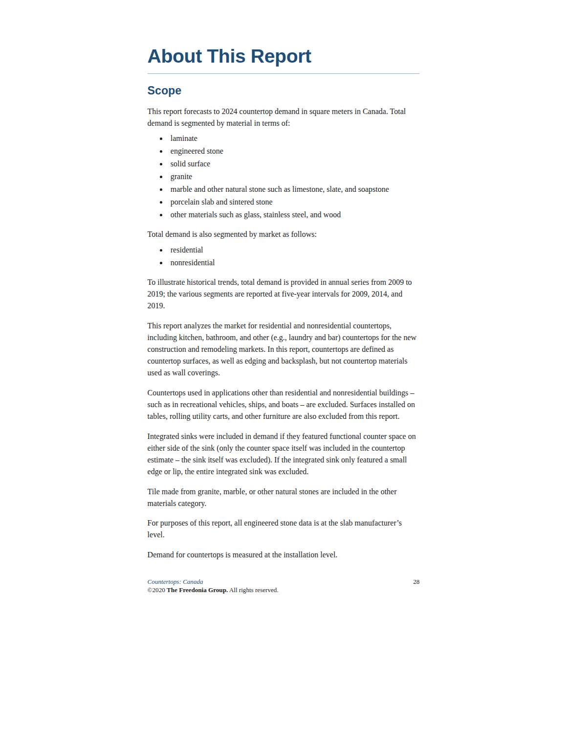About This Report
Scope
This report forecasts to 2024 countertop demand in square meters in Canada. Total demand is segmented by material in terms of:
laminate
engineered stone
solid surface
granite
marble and other natural stone such as limestone, slate, and soapstone
porcelain slab and sintered stone
other materials such as glass, stainless steel, and wood
Total demand is also segmented by market as follows:
residential
nonresidential
To illustrate historical trends, total demand is provided in annual series from 2009 to 2019; the various segments are reported at five-year intervals for 2009, 2014, and 2019.
This report analyzes the market for residential and nonresidential countertops, including kitchen, bathroom, and other (e.g., laundry and bar) countertops for the new construction and remodeling markets. In this report, countertops are defined as countertop surfaces, as well as edging and backsplash, but not countertop materials used as wall coverings.
Countertops used in applications other than residential and nonresidential buildings – such as in recreational vehicles, ships, and boats – are excluded. Surfaces installed on tables, rolling utility carts, and other furniture are also excluded from this report.
Integrated sinks were included in demand if they featured functional counter space on either side of the sink (only the counter space itself was included in the countertop estimate – the sink itself was excluded). If the integrated sink only featured a small edge or lip, the entire integrated sink was excluded.
Tile made from granite, marble, or other natural stones are included in the other materials category.
For purposes of this report, all engineered stone data is at the slab manufacturer’s level.
Demand for countertops is measured at the installation level.
Countertops: Canada ©2020 The Freedonia Group. All rights reserved.
28